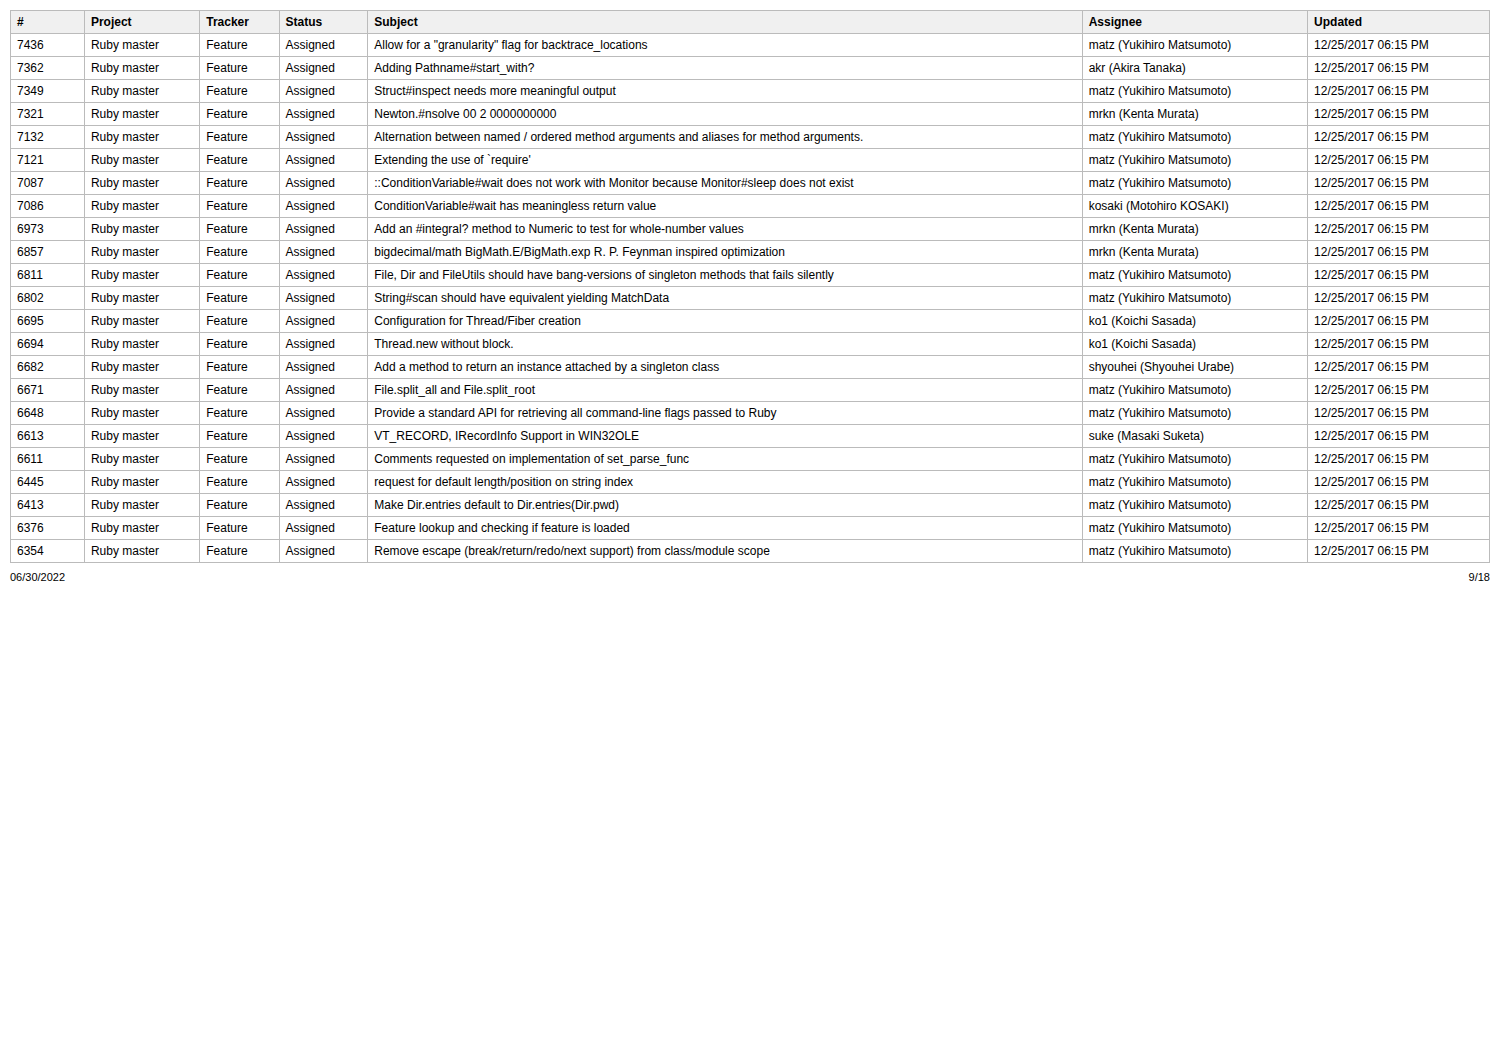| # | Project | Tracker | Status | Subject | Assignee | Updated |
| --- | --- | --- | --- | --- | --- | --- |
| 7436 | Ruby master | Feature | Assigned | Allow for a "granularity" flag for backtrace_locations | matz (Yukihiro Matsumoto) | 12/25/2017 06:15 PM |
| 7362 | Ruby master | Feature | Assigned | Adding Pathname#start_with? | akr (Akira Tanaka) | 12/25/2017 06:15 PM |
| 7349 | Ruby master | Feature | Assigned | Struct#inspect needs more meaningful output | matz (Yukihiro Matsumoto) | 12/25/2017 06:15 PM |
| 7321 | Ruby master | Feature | Assigned | Newton.#nsolve 00 2 0000000000 | mrkn (Kenta Murata) | 12/25/2017 06:15 PM |
| 7132 | Ruby master | Feature | Assigned | Alternation between named / ordered method arguments and aliases for method arguments. | matz (Yukihiro Matsumoto) | 12/25/2017 06:15 PM |
| 7121 | Ruby master | Feature | Assigned | Extending the use of `require' | matz (Yukihiro Matsumoto) | 12/25/2017 06:15 PM |
| 7087 | Ruby master | Feature | Assigned | ::ConditionVariable#wait does not work with Monitor because Monitor#sleep does not exist | matz (Yukihiro Matsumoto) | 12/25/2017 06:15 PM |
| 7086 | Ruby master | Feature | Assigned | ConditionVariable#wait has meaningless return value | kosaki (Motohiro KOSAKI) | 12/25/2017 06:15 PM |
| 6973 | Ruby master | Feature | Assigned | Add an #integral? method to Numeric to test for whole-number values | mrkn (Kenta Murata) | 12/25/2017 06:15 PM |
| 6857 | Ruby master | Feature | Assigned | bigdecimal/math BigMath.E/BigMath.exp R. P. Feynman inspired optimization | mrkn (Kenta Murata) | 12/25/2017 06:15 PM |
| 6811 | Ruby master | Feature | Assigned | File, Dir and FileUtils should have bang-versions of singleton methods that fails silently | matz (Yukihiro Matsumoto) | 12/25/2017 06:15 PM |
| 6802 | Ruby master | Feature | Assigned | String#scan should have equivalent yielding MatchData | matz (Yukihiro Matsumoto) | 12/25/2017 06:15 PM |
| 6695 | Ruby master | Feature | Assigned | Configuration for Thread/Fiber creation | ko1 (Koichi Sasada) | 12/25/2017 06:15 PM |
| 6694 | Ruby master | Feature | Assigned | Thread.new without block. | ko1 (Koichi Sasada) | 12/25/2017 06:15 PM |
| 6682 | Ruby master | Feature | Assigned | Add a method to return an instance attached by a singleton class | shyouhei (Shyouhei Urabe) | 12/25/2017 06:15 PM |
| 6671 | Ruby master | Feature | Assigned | File.split_all and File.split_root | matz (Yukihiro Matsumoto) | 12/25/2017 06:15 PM |
| 6648 | Ruby master | Feature | Assigned | Provide a standard API for retrieving all command-line flags passed to Ruby | matz (Yukihiro Matsumoto) | 12/25/2017 06:15 PM |
| 6613 | Ruby master | Feature | Assigned | VT_RECORD, IRecordInfo Support in WIN32OLE | suke (Masaki Suketa) | 12/25/2017 06:15 PM |
| 6611 | Ruby master | Feature | Assigned | Comments requested on implementation of set_parse_func | matz (Yukihiro Matsumoto) | 12/25/2017 06:15 PM |
| 6445 | Ruby master | Feature | Assigned | request for default length/position on string index | matz (Yukihiro Matsumoto) | 12/25/2017 06:15 PM |
| 6413 | Ruby master | Feature | Assigned | Make Dir.entries default to Dir.entries(Dir.pwd) | matz (Yukihiro Matsumoto) | 12/25/2017 06:15 PM |
| 6376 | Ruby master | Feature | Assigned | Feature lookup and checking if feature is loaded | matz (Yukihiro Matsumoto) | 12/25/2017 06:15 PM |
| 6354 | Ruby master | Feature | Assigned | Remove escape (break/return/redo/next support) from class/module scope | matz (Yukihiro Matsumoto) | 12/25/2017 06:15 PM |
06/30/2022 9/18